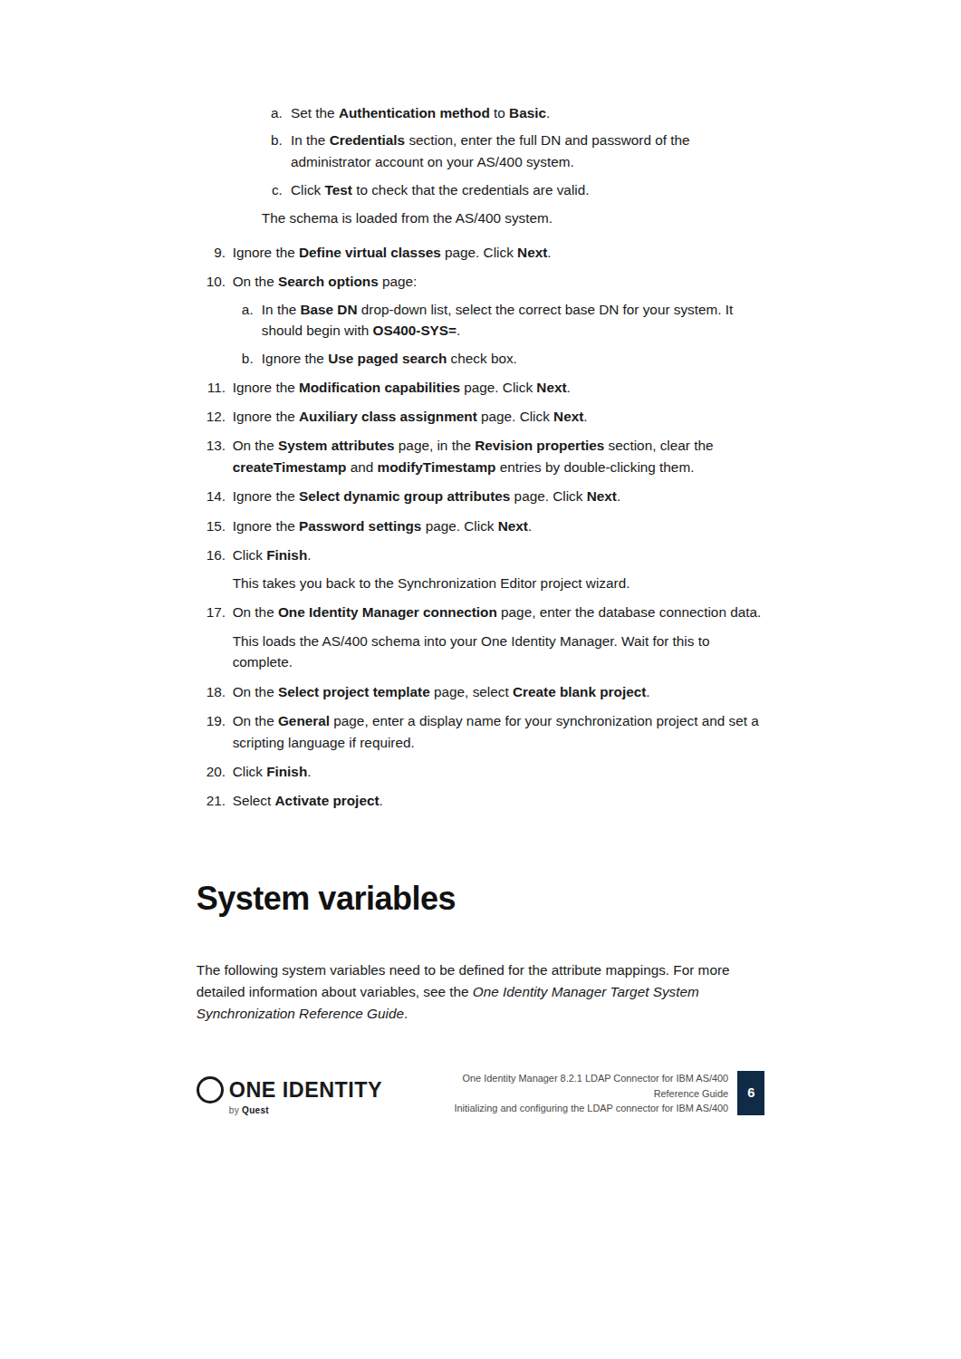a. Set the Authentication method to Basic.
b. In the Credentials section, enter the full DN and password of the administrator account on your AS/400 system.
c. Click Test to check that the credentials are valid.
The schema is loaded from the AS/400 system.
9. Ignore the Define virtual classes page. Click Next.
10. On the Search options page:
a. In the Base DN drop-down list, select the correct base DN for your system. It should begin with OS400-SYS=.
b. Ignore the Use paged search check box.
11. Ignore the Modification capabilities page. Click Next.
12. Ignore the Auxiliary class assignment page. Click Next.
13. On the System attributes page, in the Revision properties section, clear the createTimestamp and modifyTimestamp entries by double-clicking them.
14. Ignore the Select dynamic group attributes page. Click Next.
15. Ignore the Password settings page. Click Next.
16. Click Finish.
This takes you back to the Synchronization Editor project wizard.
17. On the One Identity Manager connection page, enter the database connection data.
This loads the AS/400 schema into your One Identity Manager. Wait for this to complete.
18. On the Select project template page, select Create blank project.
19. On the General page, enter a display name for your synchronization project and set a scripting language if required.
20. Click Finish.
21. Select Activate project.
System variables
The following system variables need to be defined for the attribute mappings. For more detailed information about variables, see the One Identity Manager Target System Synchronization Reference Guide.
ONE IDENTITY
by Quest
One Identity Manager 8.2.1 LDAP Connector for IBM AS/400
Reference Guide
Initializing and configuring the LDAP connector for IBM AS/400
6